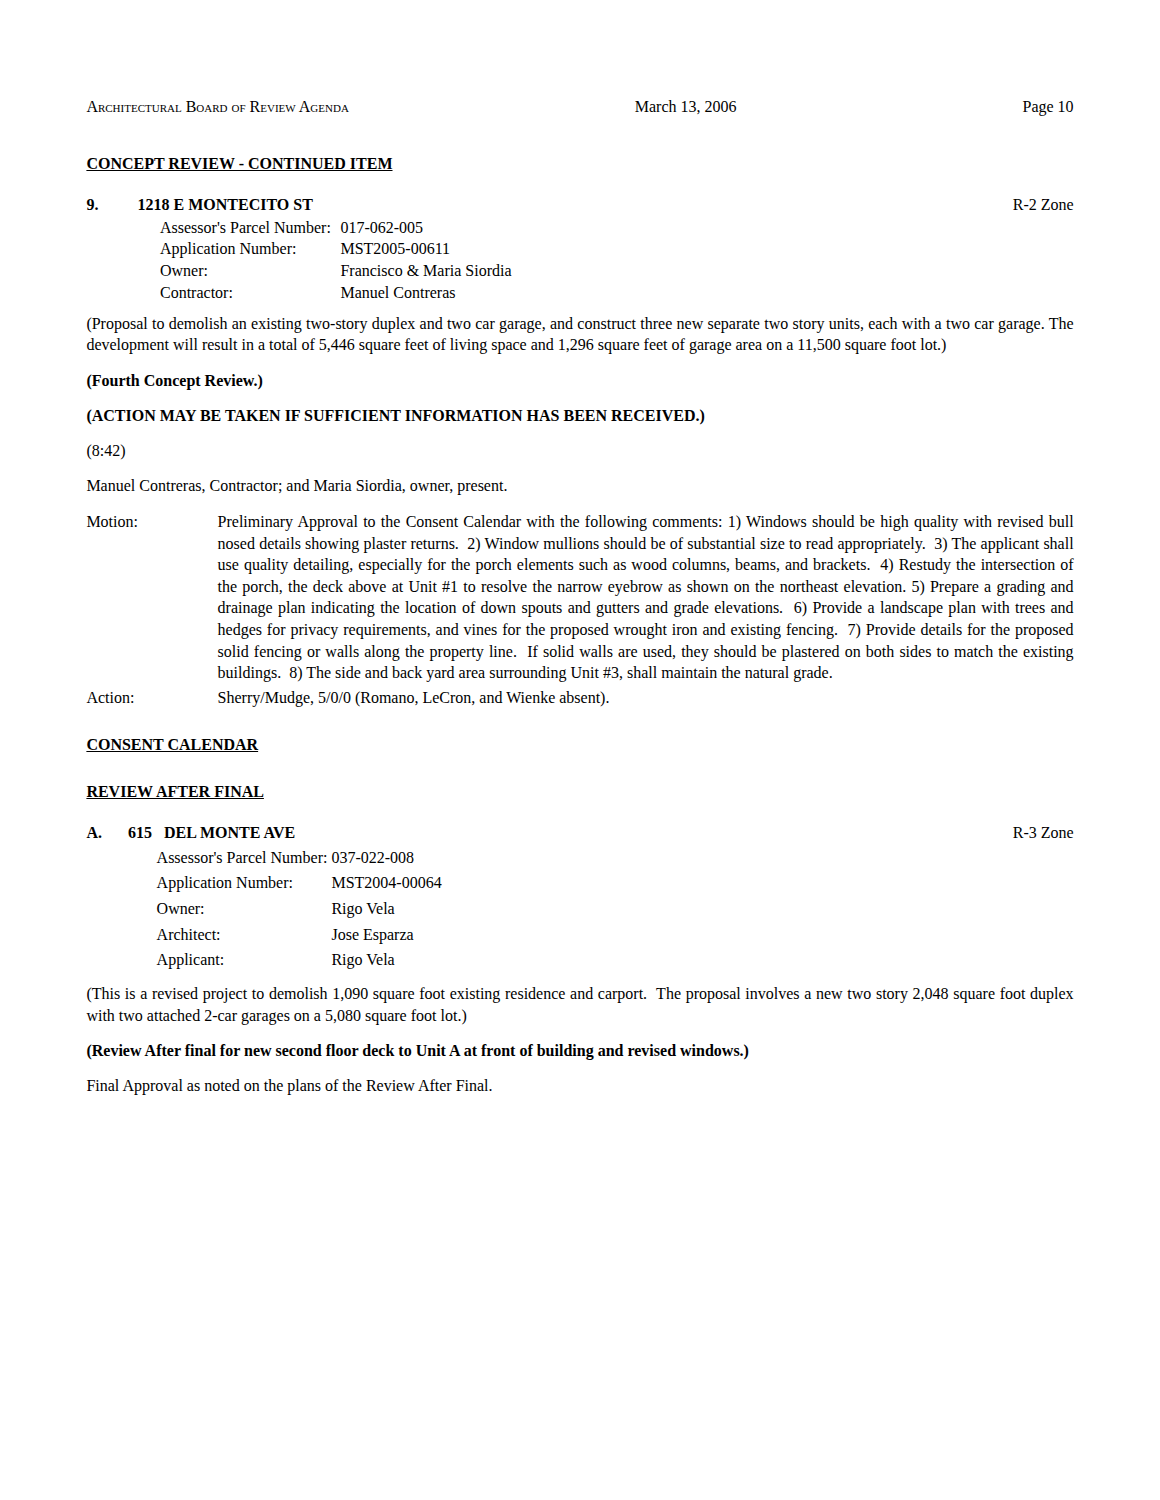Architectural Board of Review Agenda March 13, 2006 Page 10
CONCEPT REVIEW - CONTINUED ITEM
9. 1218 E MONTECITO ST R-2 Zone
| Assessor's Parcel Number: | 017-062-005 |
| Application Number: | MST2005-00611 |
| Owner: | Francisco & Maria Siordia |
| Contractor: | Manuel Contreras |
(Proposal to demolish an existing two-story duplex and two car garage, and construct three new separate two story units, each with a two car garage. The development will result in a total of 5,446 square feet of living space and 1,296 square feet of garage area on a 11,500 square foot lot.)
(Fourth Concept Review.)
(ACTION MAY BE TAKEN IF SUFFICIENT INFORMATION HAS BEEN RECEIVED.)
(8:42)
Manuel Contreras, Contractor; and Maria Siordia, owner, present.
Motion:
Preliminary Approval to the Consent Calendar with the following comments: 1) Windows should be high quality with revised bull nosed details showing plaster returns. 2) Window mullions should be of substantial size to read appropriately. 3) The applicant shall use quality detailing, especially for the porch elements such as wood columns, beams, and brackets. 4) Restudy the intersection of the porch, the deck above at Unit #1 to resolve the narrow eyebrow as shown on the northeast elevation. 5) Prepare a grading and drainage plan indicating the location of down spouts and gutters and grade elevations. 6) Provide a landscape plan with trees and hedges for privacy requirements, and vines for the proposed wrought iron and existing fencing. 7) Provide details for the proposed solid fencing or walls along the property line. If solid walls are used, they should be plastered on both sides to match the existing buildings. 8) The side and back yard area surrounding Unit #3, shall maintain the natural grade.
Action:
Sherry/Mudge, 5/0/0 (Romano, LeCron, and Wienke absent).
CONSENT CALENDAR
REVIEW AFTER FINAL
A. 615 DEL MONTE AVE R-3 Zone
| Assessor's Parcel Number: | 037-022-008 |
| Application Number: | MST2004-00064 |
| Owner: | Rigo Vela |
| Architect: | Jose Esparza |
| Applicant: | Rigo Vela |
(This is a revised project to demolish 1,090 square foot existing residence and carport. The proposal involves a new two story 2,048 square foot duplex with two attached 2-car garages on a 5,080 square foot lot.)
(Review After final for new second floor deck to Unit A at front of building and revised windows.)
Final Approval as noted on the plans of the Review After Final.